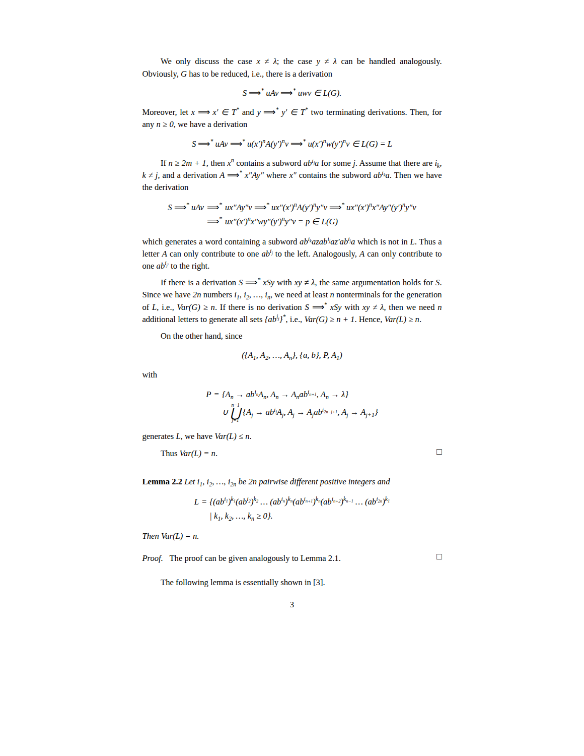We only discuss the case x ≠ λ; the case y ≠ λ can be handled analogously. Obviously, G has to be reduced, i.e., there is a derivation
S ⟹* uAv ⟹* uwv ∈ L(G).
Moreover, let x ⟹ x′ ∈ T* and y ⟹* y′ ∈ T* two terminating derivations. Then, for any n ≥ 0, we have a derivation
S ⟹* uAv ⟹* u(x′)nA(y′)nv ⟹* u(x′)nw(y′)nv ∈ L(G) = L
If n ≥ 2m + 1, then xn contains a subword abija for some j. Assume that there are ik, k ≠ j, and a derivation A ⟹* x″Ay″ where x″ contains the subword abika. Then we have the derivation
| S ⟹ * uAv | ⟹ * | ux″Ay″v ⟹ * ux″(x′) n A(y′) n y″v ⟹ * ux″(x′) n x″Ay″(y′) n y″v |
| | ⟹ * | ux″(x′) n x″wy″(y′) n y″v = p ∈ L(G) |
which generates a word containing a subword abikazabijaz′abija which is not in L. Thus a letter A can only contribute to one abij to the left. Analogously, A can only contribute to one abij′ to the right.
If there is a derivation S ⟹* xSy with xy ≠ λ, the same argumentation holds for S. Since we have 2n numbers i1, i2, …, in, we need at least n nonterminals for the generation of L, i.e., Var(G) ≥ n. If there is no derivation S ⟹* xSy with xy ≠ λ, then we need n additional letters to generate all sets {abij}*, i.e., Var(G) ≥ n + 1. Hence, Var(L) ≥ n.
On the other hand, since
({A1, A2, …, An}, {a, b}, P, A1)
with
| P | = | {A n → ab i n A n , A n → A n ab i n+1 , A n → λ} |
| | | ∪ n−1 ⋃ j=1 {A j → ab i j A j , A j → A j ab i 2n−j+1 , A j → A j+1 } |
generates L, we have Var(L) ≤ n.
Thus Var(L) = n. □
Lemma 2.2 Let i1, i2, …, i2n be 2n pairwise different positive integers and
| L | = | {(ab i 1 ) k 1 (ab i 2 ) k 2 … (ab i n ) k n (ab i n+1 ) k n (ab i n+2 ) k n−1 … (ab i 2n ) k 1 |
| | | / k 1 , k 2 , …, k n ≥ 0}. |
Then Var(L) = n.
Proof. The proof can be given analogously to Lemma 2.1. □
The following lemma is essentially shown in [3].
3